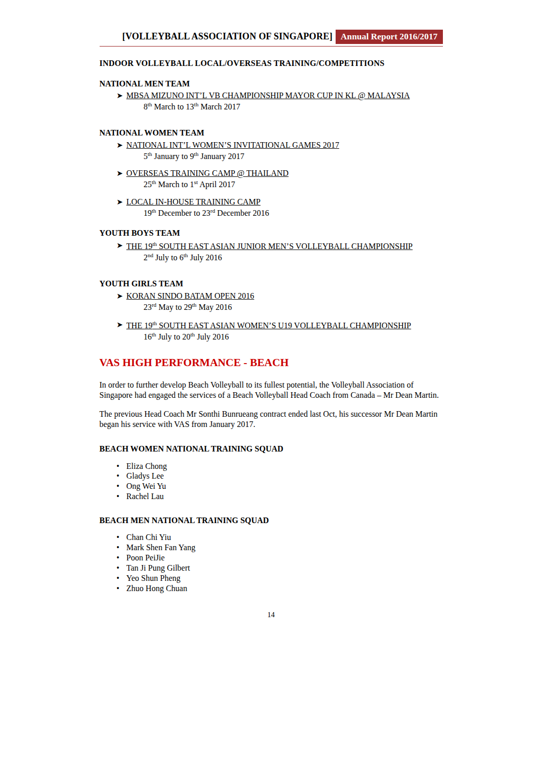[VOLLEYBALL ASSOCIATION OF SINGAPORE]
Annual Report 2016/2017
INDOOR VOLLEYBALL LOCAL/OVERSEAS TRAINING/COMPETITIONS
NATIONAL MEN TEAM
➤
MBSA MIZUNO INT’L VB CHAMPIONSHIP MAYOR CUP IN KL @ MALAYSIA
8th March to 13th March 2017
NATIONAL WOMEN TEAM
➤
NATIONAL INT’L WOMEN’S INVITATIONAL GAMES 2017
5th January to 9th January 2017
➤
OVERSEAS TRAINING CAMP @ THAILAND
25th March to 1st April 2017
➤
LOCAL IN-HOUSE TRAINING CAMP
19th December to 23rd December 2016
YOUTH BOYS TEAM
➤
THE 19th SOUTH EAST ASIAN JUNIOR MEN’S VOLLEYBALL CHAMPIONSHIP
2nd July to 6th July 2016
YOUTH GIRLS TEAM
➤
KORAN SINDO BATAM OPEN 2016
23rd May to 29th May 2016
➤
THE 19th SOUTH EAST ASIAN WOMEN’S U19 VOLLEYBALL CHAMPIONSHIP
16th July to 20th July 2016
VAS HIGH PERFORMANCE - BEACH
In order to further develop Beach Volleyball to its fullest potential, the Volleyball Association of Singapore had engaged the services of a Beach Volleyball Head Coach from Canada – Mr Dean Martin.
The previous Head Coach Mr Sonthi Bunrueang contract ended last Oct, his successor Mr Dean Martin began his service with VAS from January 2017.
BEACH WOMEN NATIONAL TRAINING SQUAD
•Eliza Chong
•Gladys Lee
•Ong Wei Yu
•Rachel Lau
BEACH MEN NATIONAL TRAINING SQUAD
•Chan Chi Yiu
•Mark Shen Fan Yang
•Poon PeiJie
•Tan Ji Pung Gilbert
•Yeo Shun Pheng
•Zhuo Hong Chuan
14